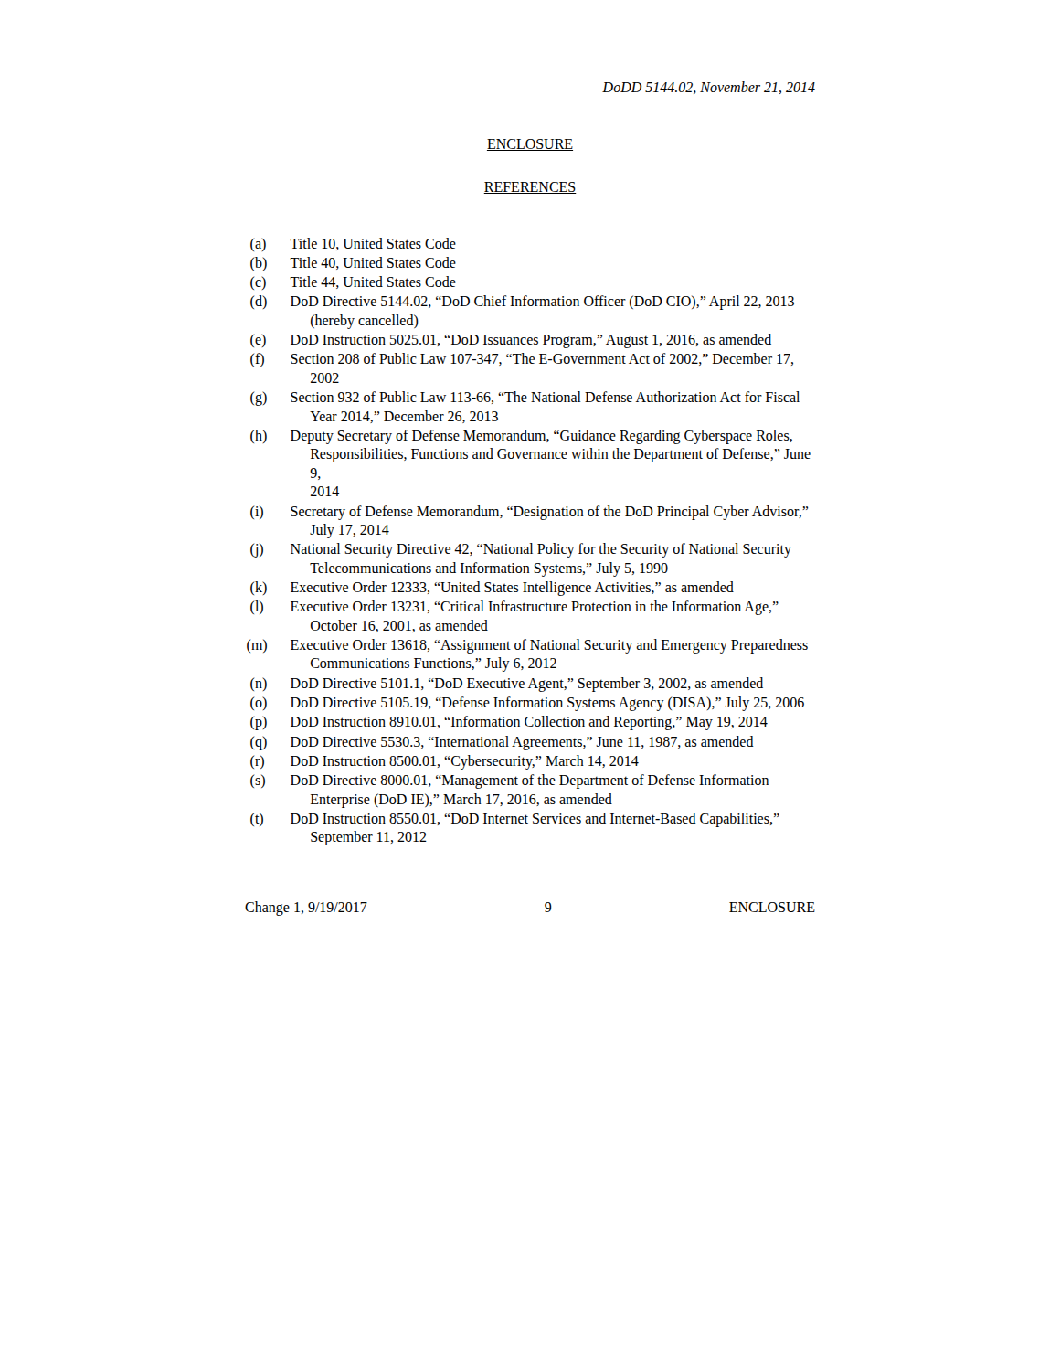DoDD 5144.02, November 21, 2014
ENCLOSURE
REFERENCES
(a) Title 10, United States Code
(b) Title 40, United States Code
(c) Title 44, United States Code
(d) DoD Directive 5144.02, “DoD Chief Information Officer (DoD CIO),” April 22, 2013 (hereby cancelled)
(e) DoD Instruction 5025.01, “DoD Issuances Program,” August 1, 2016, as amended
(f) Section 208 of Public Law 107-347, “The E-Government Act of 2002,” December 17, 2002
(g) Section 932 of Public Law 113-66, “The National Defense Authorization Act for Fiscal Year 2014,” December 26, 2013
(h) Deputy Secretary of Defense Memorandum, “Guidance Regarding Cyberspace Roles, Responsibilities, Functions and Governance within the Department of Defense,” June 9, 2014
(i) Secretary of Defense Memorandum, “Designation of the DoD Principal Cyber Advisor,” July 17, 2014
(j) National Security Directive 42, “National Policy for the Security of National Security Telecommunications and Information Systems,” July 5, 1990
(k) Executive Order 12333, “United States Intelligence Activities,” as amended
(l) Executive Order 13231, “Critical Infrastructure Protection in the Information Age,” October 16, 2001, as amended
(m) Executive Order 13618, “Assignment of National Security and Emergency Preparedness Communications Functions,” July 6, 2012
(n) DoD Directive 5101.1, “DoD Executive Agent,” September 3, 2002, as amended
(o) DoD Directive 5105.19, “Defense Information Systems Agency (DISA),” July 25, 2006
(p) DoD Instruction 8910.01, “Information Collection and Reporting,” May 19, 2014
(q) DoD Directive 5530.3, “International Agreements,” June 11, 1987, as amended
(r) DoD Instruction 8500.01, “Cybersecurity,” March 14, 2014
(s) DoD Directive 8000.01, “Management of the Department of Defense Information Enterprise (DoD IE),” March 17, 2016, as amended
(t) DoD Instruction 8550.01, “DoD Internet Services and Internet-Based Capabilities,” September 11, 2012
Change 1, 9/19/2017 9 ENCLOSURE